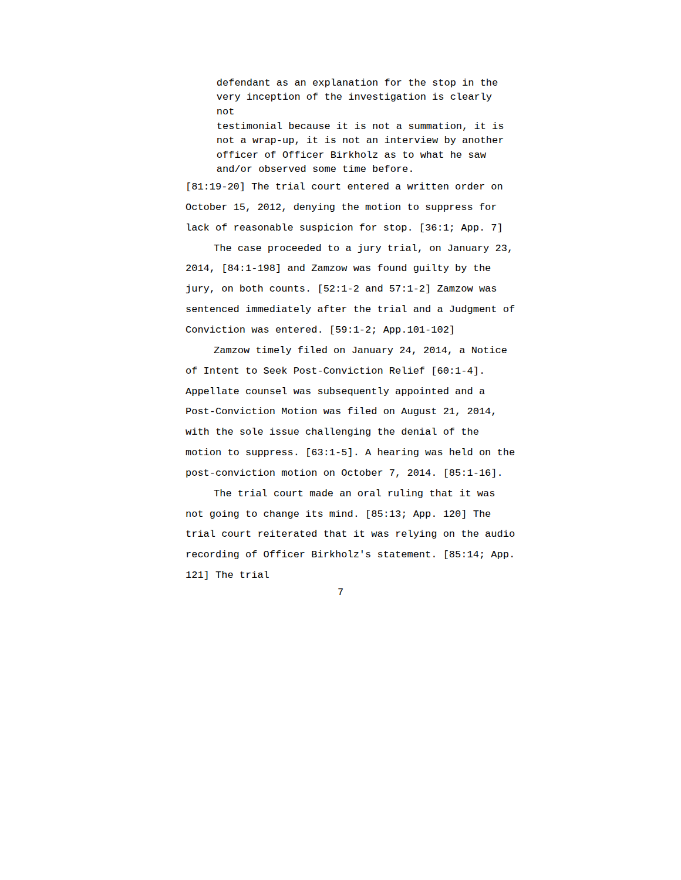defendant as an explanation for the stop in the very inception of the investigation is clearly not testimonial because it is not a summation, it is not a wrap-up, it is not an interview by another officer of Officer Birkholz as to what he saw and/or observed some time before.
[81:19-20] The trial court entered a written order on October 15, 2012, denying the motion to suppress for lack of reasonable suspicion for stop. [36:1; App. 7]
The case proceeded to a jury trial, on January 23, 2014, [84:1-198] and Zamzow was found guilty by the jury, on both counts. [52:1-2 and 57:1-2] Zamzow was sentenced immediately after the trial and a Judgment of Conviction was entered. [59:1-2; App.101-102]
Zamzow timely filed on January 24, 2014, a Notice of Intent to Seek Post-Conviction Relief [60:1-4]. Appellate counsel was subsequently appointed and a Post-Conviction Motion was filed on August 21, 2014, with the sole issue challenging the denial of the motion to suppress. [63:1-5]. A hearing was held on the post-conviction motion on October 7, 2014. [85:1-16].
The trial court made an oral ruling that it was not going to change its mind. [85:13; App. 120] The trial court reiterated that it was relying on the audio recording of Officer Birkholz's statement. [85:14; App. 121] The trial
7